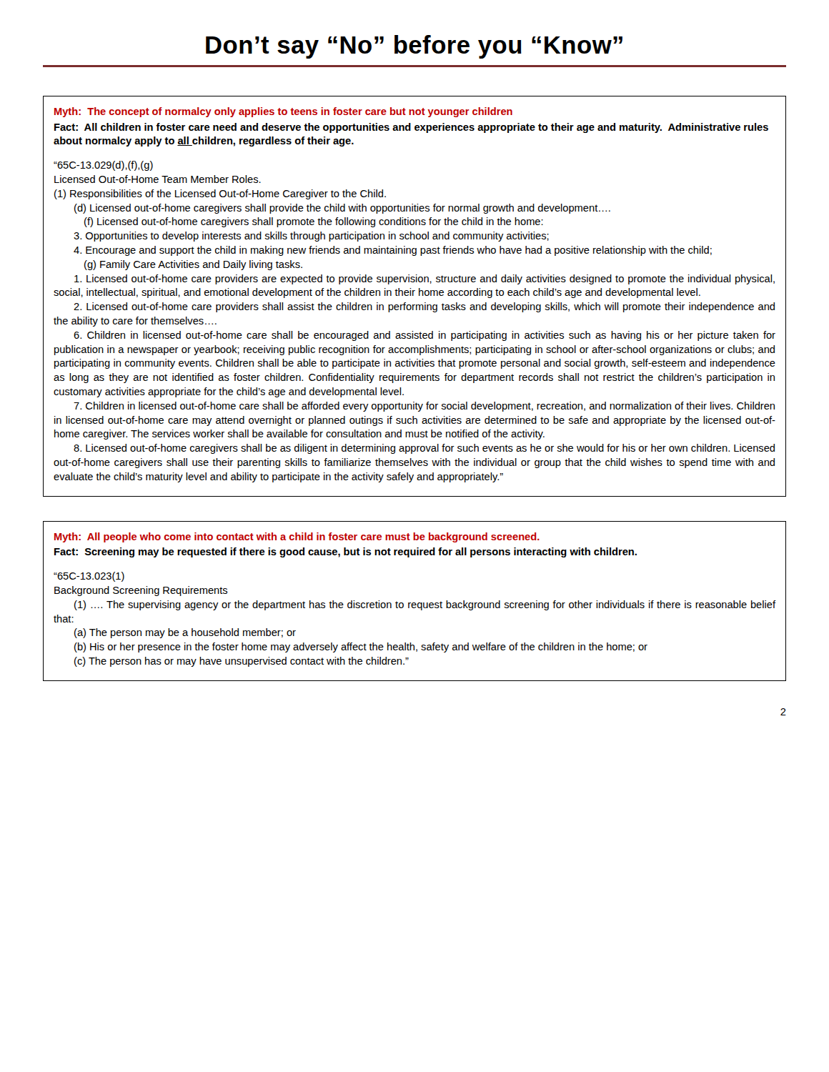Don’t say “No” before you “Know”
Myth: The concept of normalcy only applies to teens in foster care but not younger children
Fact: All children in foster care need and deserve the opportunities and experiences appropriate to their age and maturity. Administrative rules about normalcy apply to all children, regardless of their age.
“65C-13.029(d),(f),(g)
Licensed Out-of-Home Team Member Roles.
(1) Responsibilities of the Licensed Out-of-Home Caregiver to the Child.
(d) Licensed out-of-home caregivers shall provide the child with opportunities for normal growth and development….
(f) Licensed out-of-home caregivers shall promote the following conditions for the child in the home:
3. Opportunities to develop interests and skills through participation in school and community activities;
4. Encourage and support the child in making new friends and maintaining past friends who have had a positive relationship with the child;
(g) Family Care Activities and Daily living tasks.
1. Licensed out-of-home care providers are expected to provide supervision, structure and daily activities designed to promote the individual physical, social, intellectual, spiritual, and emotional development of the children in their home according to each child’s age and developmental level.
2. Licensed out-of-home care providers shall assist the children in performing tasks and developing skills, which will promote their independence and the ability to care for themselves….
6. Children in licensed out-of-home care shall be encouraged and assisted in participating in activities such as having his or her picture taken for publication in a newspaper or yearbook; receiving public recognition for accomplishments; participating in school or after-school organizations or clubs; and participating in community events. Children shall be able to participate in activities that promote personal and social growth, self-esteem and independence as long as they are not identified as foster children. Confidentiality requirements for department records shall not restrict the children’s participation in customary activities appropriate for the child’s age and developmental level.
7. Children in licensed out-of-home care shall be afforded every opportunity for social development, recreation, and normalization of their lives. Children in licensed out-of-home care may attend overnight or planned outings if such activities are determined to be safe and appropriate by the licensed out-of-home caregiver. The services worker shall be available for consultation and must be notified of the activity.
8. Licensed out-of-home caregivers shall be as diligent in determining approval for such events as he or she would for his or her own children. Licensed out-of-home caregivers shall use their parenting skills to familiarize themselves with the individual or group that the child wishes to spend time with and evaluate the child’s maturity level and ability to participate in the activity safely and appropriately.”
Myth: All people who come into contact with a child in foster care must be background screened.
Fact: Screening may be requested if there is good cause, but is not required for all persons interacting with children.
“65C-13.023(1)
Background Screening Requirements
(1) …. The supervising agency or the department has the discretion to request background screening for other individuals if there is reasonable belief that:
(a) The person may be a household member; or
(b) His or her presence in the foster home may adversely affect the health, safety and welfare of the children in the home; or
(c) The person has or may have unsupervised contact with the children.”
2